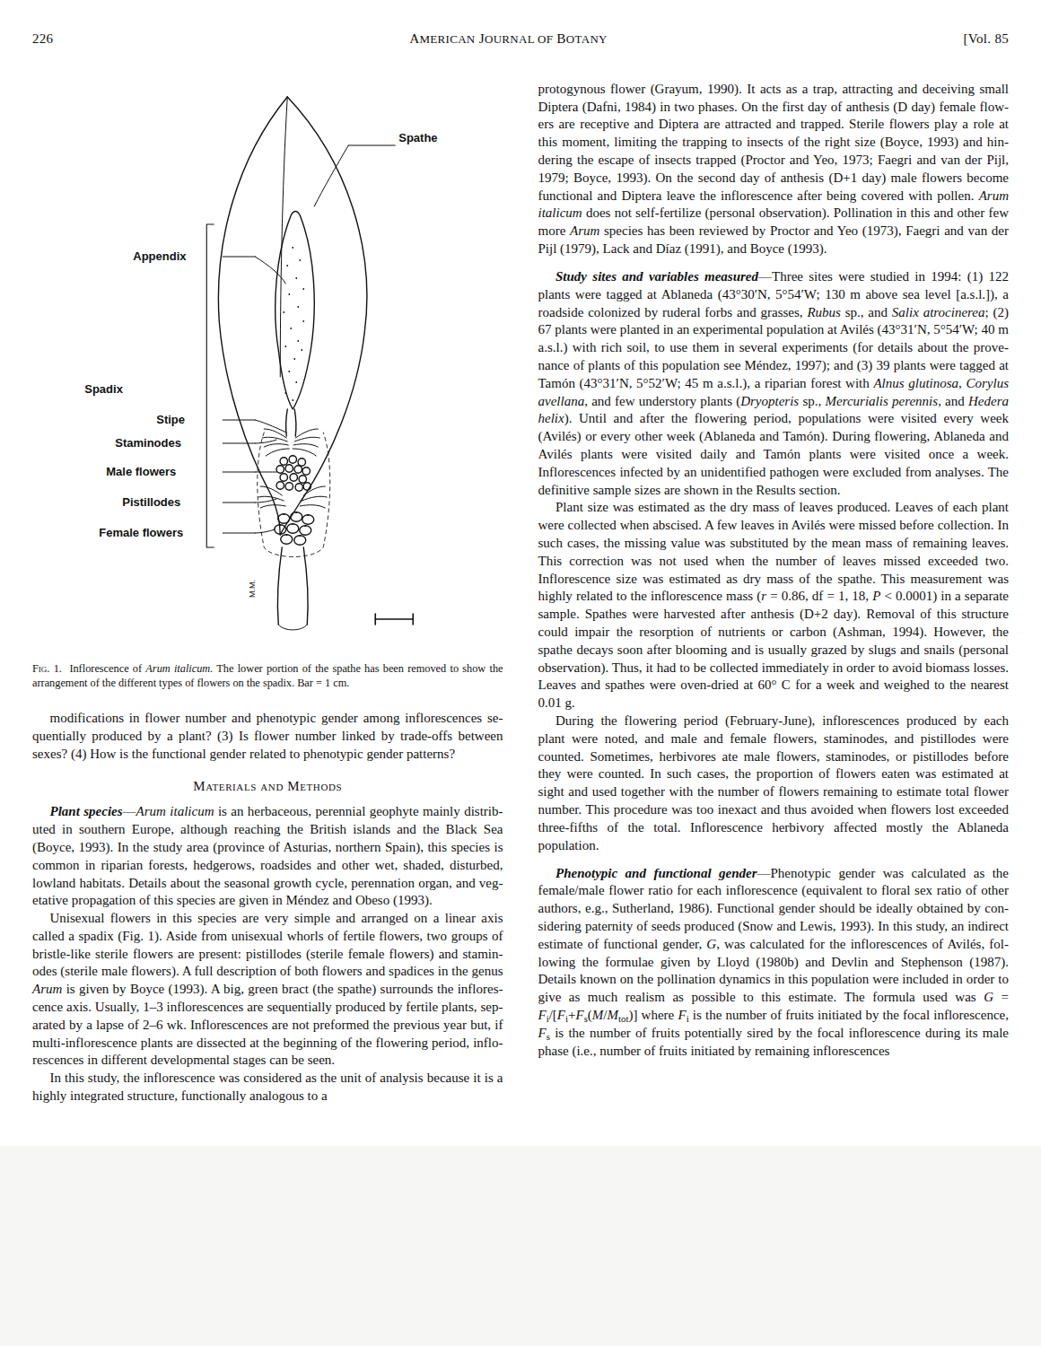226 AMERICAN JOURNAL OF BOTANY [Vol. 85
Spathe Appendix Stipe Staminodes Male flowers Pistillodes Female flowers Spadix M.M.
Fig. 1. Inflorescence of Arum italicum. The lower portion of the spathe has been removed to show the arrangement of the different types of flowers on the spadix. Bar = 1 cm.
modifications in flower number and phenotypic gender among inflorescences sequentially produced by a plant? (3) Is flower number linked by trade-offs between sexes? (4) How is the functional gender related to phenotypic gender patterns?
Materials and Methods
Plant species—Arum italicum is an herbaceous, perennial geophyte mainly distributed in southern Europe, although reaching the British islands and the Black Sea (Boyce, 1993). In the study area (province of Asturias, northern Spain), this species is common in riparian forests, hedgerows, roadsides and other wet, shaded, disturbed, lowland habitats. Details about the seasonal growth cycle, perennation organ, and vegetative propagation of this species are given in Méndez and Obeso (1993).
Unisexual flowers in this species are very simple and arranged on a linear axis called a spadix (Fig. 1). Aside from unisexual whorls of fertile flowers, two groups of bristle-like sterile flowers are present: pistillodes (sterile female flowers) and staminodes (sterile male flowers). A full description of both flowers and spadices in the genus Arum is given by Boyce (1993). A big, green bract (the spathe) surrounds the inflorescence axis. Usually, 1–3 inflorescences are sequentially produced by fertile plants, separated by a lapse of 2–6 wk. Inflorescences are not preformed the previous year but, if multi-inflorescence plants are dissected at the beginning of the flowering period, inflorescences in different developmental stages can be seen.
In this study, the inflorescence was considered as the unit of analysis because it is a highly integrated structure, functionally analogous to a
protogynous flower (Grayum, 1990). It acts as a trap, attracting and deceiving small Diptera (Dafni, 1984) in two phases. On the first day of anthesis (D day) female flowers are receptive and Diptera are attracted and trapped. Sterile flowers play a role at this moment, limiting the trapping to insects of the right size (Boyce, 1993) and hindering the escape of insects trapped (Proctor and Yeo, 1973; Faegri and van der Pijl, 1979; Boyce, 1993). On the second day of anthesis (D+1 day) male flowers become functional and Diptera leave the inflorescence after being covered with pollen. Arum italicum does not self-fertilize (personal observation). Pollination in this and other few more Arum species has been reviewed by Proctor and Yeo (1973), Faegri and van der Pijl (1979), Lack and Díaz (1991), and Boyce (1993).
Study sites and variables measured—Three sites were studied in 1994: (1) 122 plants were tagged at Ablaneda (43°30′N, 5°54′W; 130 m above sea level [a.s.l.]), a roadside colonized by ruderal forbs and grasses, Rubus sp., and Salix atrocinerea; (2) 67 plants were planted in an experimental population at Avilés (43°31′N, 5°54′W; 40 m a.s.l.) with rich soil, to use them in several experiments (for details about the provenance of plants of this population see Méndez, 1997); and (3) 39 plants were tagged at Tamón (43°31′N, 5°52′W; 45 m a.s.l.), a riparian forest with Alnus glutinosa, Corylus avellana, and few understory plants (Dryopteris sp., Mercurialis perennis, and Hedera helix). Until and after the flowering period, populations were visited every week (Avilés) or every other week (Ablaneda and Tamón). During flowering, Ablaneda and Avilés plants were visited daily and Tamón plants were visited once a week. Inflorescences infected by an unidentified pathogen were excluded from analyses. The definitive sample sizes are shown in the Results section.
Plant size was estimated as the dry mass of leaves produced. Leaves of each plant were collected when abscised. A few leaves in Avilés were missed before collection. In such cases, the missing value was substituted by the mean mass of remaining leaves. This correction was not used when the number of leaves missed exceeded two. Inflorescence size was estimated as dry mass of the spathe. This measurement was highly related to the inflorescence mass (r = 0.86, df = 1, 18, P < 0.0001) in a separate sample. Spathes were harvested after anthesis (D+2 day). Removal of this structure could impair the resorption of nutrients or carbon (Ashman, 1994). However, the spathe decays soon after blooming and is usually grazed by slugs and snails (personal observation). Thus, it had to be collected immediately in order to avoid biomass losses. Leaves and spathes were oven-dried at 60° C for a week and weighed to the nearest 0.01 g.
During the flowering period (February-June), inflorescences produced by each plant were noted, and male and female flowers, staminodes, and pistillodes were counted. Sometimes, herbivores ate male flowers, staminodes, or pistillodes before they were counted. In such cases, the proportion of flowers eaten was estimated at sight and used together with the number of flowers remaining to estimate total flower number. This procedure was too inexact and thus avoided when flowers lost exceeded three-fifths of the total. Inflorescence herbivory affected mostly the Ablaneda population.
Phenotypic and functional gender—Phenotypic gender was calculated as the female/male flower ratio for each inflorescence (equivalent to floral sex ratio of other authors, e.g., Sutherland, 1986). Functional gender should be ideally obtained by considering paternity of seeds produced (Snow and Lewis, 1993). In this study, an indirect estimate of functional gender, G, was calculated for the inflorescences of Avilés, following the formulae given by Lloyd (1980b) and Devlin and Stephenson (1987). Details known on the pollination dynamics in this population were included in order to give as much realism as possible to this estimate. The formula used was G = Fi/[Fi+Fs(M/Mtot)] where Fi is the number of fruits initiated by the focal inflorescence, Fs is the number of fruits potentially sired by the focal inflorescence during its male phase (i.e., number of fruits initiated by remaining inflorescences